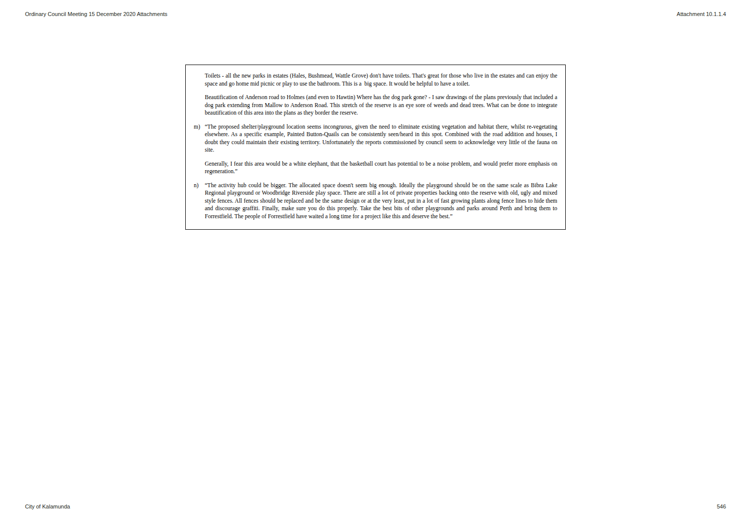Ordinary Council Meeting 15 December 2020 Attachments
Attachment 10.1.1.4
Toilets - all the new parks in estates (Hales, Bushmead, Wattle Grove) don't have toilets. That's great for those who live in the estates and can enjoy the space and go home mid picnic or play to use the bathroom. This is a big space. It would be helpful to have a toilet.
Beautification of Anderson road to Holmes (and even to Hawtin) Where has the dog park gone? - I saw drawings of the plans previously that included a dog park extending from Mallow to Anderson Road. This stretch of the reserve is an eye sore of weeds and dead trees. What can be done to integrate beautification of this area into the plans as they border the reserve.
m)
“The proposed shelter/playground location seems incongruous, given the need to eliminate existing vegetation and habitat there, whilst re-vegetating elsewhere. As a specific example, Painted Button-Quails can be consistently seen/heard in this spot. Combined with the road addition and houses, I doubt they could maintain their existing territory. Unfortunately the reports commissioned by council seem to acknowledge very little of the fauna on site.
Generally, I fear this area would be a white elephant, that the basketball court has potential to be a noise problem, and would prefer more emphasis on regeneration.”
n)
“The activity hub could be bigger. The allocated space doesn't seem big enough. Ideally the playground should be on the same scale as Bibra Lake Regional playground or Woodbridge Riverside play space. There are still a lot of private properties backing onto the reserve with old, ugly and mixed style fences. All fences should be replaced and be the same design or at the very least, put in a lot of fast growing plants along fence lines to hide them and discourage graffiti. Finally, make sure you do this properly. Take the best bits of other playgrounds and parks around Perth and bring them to Forrestfield. The people of Forrestfield have waited a long time for a project like this and deserve the best.”
City of Kalamunda
546